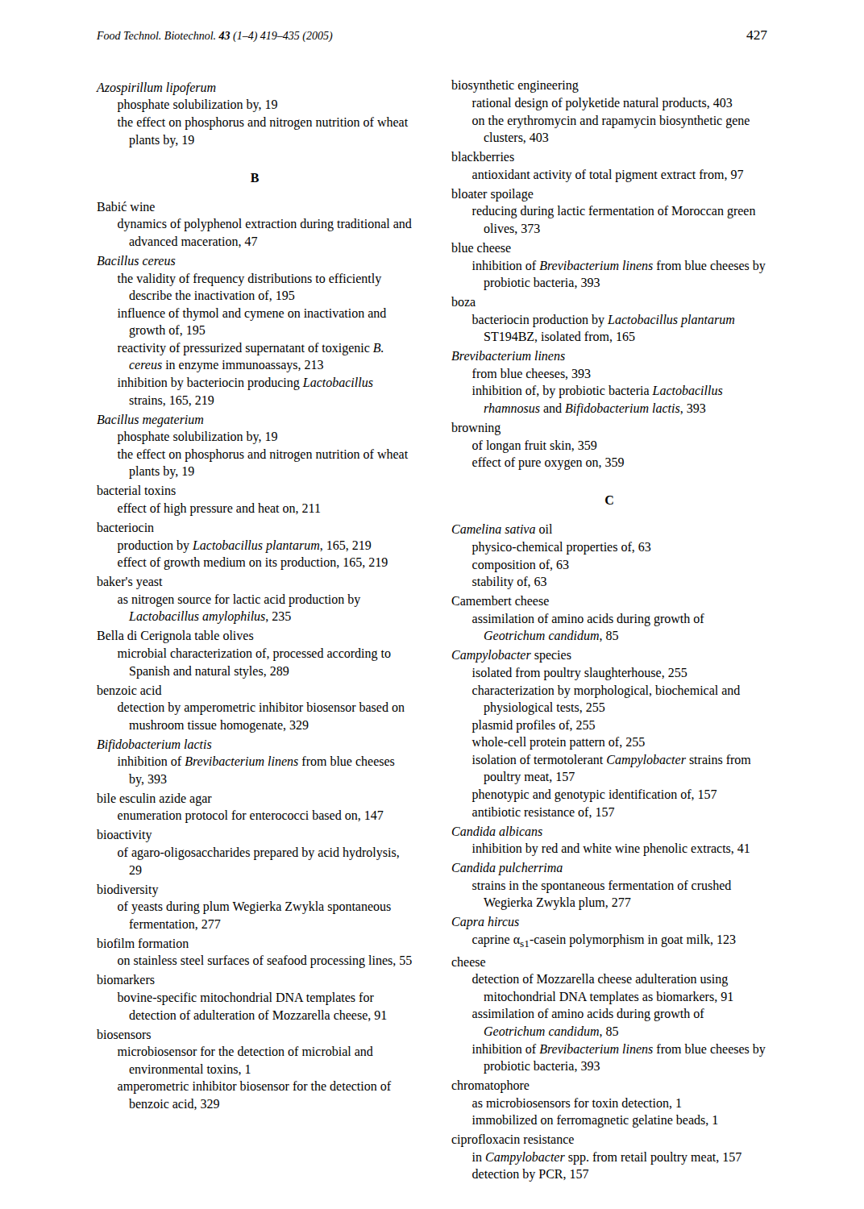Food Technol. Biotechnol. 43 (1–4) 419–435 (2005) 427
Azospirillum lipoferum
phosphate solubilization by, 19
the effect on phosphorus and nitrogen nutrition of wheat plants by, 19
B
Babić wine
dynamics of polyphenol extraction during traditional and advanced maceration, 47
Bacillus cereus
the validity of frequency distributions to efficiently describe the inactivation of, 195
influence of thymol and cymene on inactivation and growth of, 195
reactivity of pressurized supernatant of toxigenic B. cereus in enzyme immunoassays, 213
inhibition by bacteriocin producing Lactobacillus strains, 165, 219
Bacillus megaterium
phosphate solubilization by, 19
the effect on phosphorus and nitrogen nutrition of wheat plants by, 19
bacterial toxins
effect of high pressure and heat on, 211
bacteriocin
production by Lactobacillus plantarum, 165, 219
effect of growth medium on its production, 165, 219
baker's yeast
as nitrogen source for lactic acid production by Lactobacillus amylophilus, 235
Bella di Cerignola table olives
microbial characterization of, processed according to Spanish and natural styles, 289
benzoic acid
detection by amperometric inhibitor biosensor based on mushroom tissue homogenate, 329
Bifidobacterium lactis
inhibition of Brevibacterium linens from blue cheeses by, 393
bile esculin azide agar
enumeration protocol for enterococci based on, 147
bioactivity
of agaro-oligosaccharides prepared by acid hydrolysis, 29
biodiversity
of yeasts during plum Wegierka Zwykla spontaneous fermentation, 277
biofilm formation
on stainless steel surfaces of seafood processing lines, 55
biomarkers
bovine-specific mitochondrial DNA templates for detection of adulteration of Mozzarella cheese, 91
biosensors
microbiosensor for the detection of microbial and environmental toxins, 1
amperometric inhibitor biosensor for the detection of benzoic acid, 329
biosynthetic engineering
rational design of polyketide natural products, 403
on the erythromycin and rapamycin biosynthetic gene clusters, 403
blackberries
antioxidant activity of total pigment extract from, 97
bloater spoilage
reducing during lactic fermentation of Moroccan green olives, 373
blue cheese
inhibition of Brevibacterium linens from blue cheeses by probiotic bacteria, 393
boza
bacteriocin production by Lactobacillus plantarum ST194BZ, isolated from, 165
Brevibacterium linens
from blue cheeses, 393
inhibition of, by probiotic bacteria Lactobacillus rhamnosus and Bifidobacterium lactis, 393
browning
of longan fruit skin, 359
effect of pure oxygen on, 359
C
Camelina sativa oil
physico-chemical properties of, 63
composition of, 63
stability of, 63
Camembert cheese
assimilation of amino acids during growth of Geotrichum candidum, 85
Campylobacter species
isolated from poultry slaughterhouse, 255
characterization by morphological, biochemical and physiological tests, 255
plasmid profiles of, 255
whole-cell protein pattern of, 255
isolation of termotolerant Campylobacter strains from poultry meat, 157
phenotypic and genotypic identification of, 157
antibiotic resistance of, 157
Candida albicans
inhibition by red and white wine phenolic extracts, 41
Candida pulcherrima
strains in the spontaneous fermentation of crushed Wegierka Zwykla plum, 277
Capra hircus
caprine αs1-casein polymorphism in goat milk, 123
cheese
detection of Mozzarella cheese adulteration using mitochondrial DNA templates as biomarkers, 91
assimilation of amino acids during growth of Geotrichum candidum, 85
inhibition of Brevibacterium linens from blue cheeses by probiotic bacteria, 393
chromatophore
as microbiosensors for toxin detection, 1
immobilized on ferromagnetic gelatine beads, 1
ciprofloxacin resistance
in Campylobacter spp. from retail poultry meat, 157
detection by PCR, 157